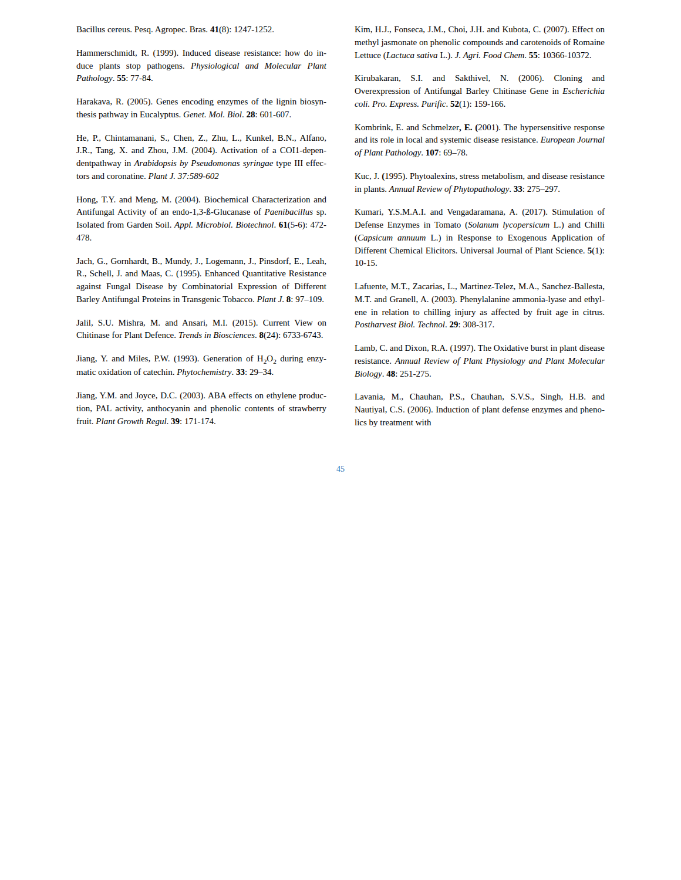Bacillus cereus. Pesq. Agropec. Bras. 41(8): 1247-1252.
Hammerschmidt, R. (1999). Induced disease resistance: how do induce plants stop pathogens. Physiological and Molecular Plant Pathology. 55: 77-84.
Harakava, R. (2005). Genes encoding enzymes of the lignin biosynthesis pathway in Eucalyptus. Genet. Mol. Biol. 28: 601-607.
He, P., Chintamanani, S., Chen, Z., Zhu, L., Kunkel, B.N., Alfano, J.R., Tang, X. and Zhou, J.M. (2004). Activation of a COI1-dependentpathway in Arabidopsis by Pseudomonas syringae type III effectors and coronatine. Plant J. 37:589-602
Hong, T.Y. and Meng, M. (2004). Biochemical Characterization and Antifungal Activity of an endo-1,3-ß-Glucanase of Paenibacillus sp. Isolated from Garden Soil. Appl. Microbiol. Biotechnol. 61(5-6): 472-478.
Jach, G., Gornhardt, B., Mundy, J., Logemann, J., Pinsdorf, E., Leah, R., Schell, J. and Maas, C. (1995). Enhanced Quantitative Resistance against Fungal Disease by Combinatorial Expression of Different Barley Antifungal Proteins in Transgenic Tobacco. Plant J. 8: 97–109.
Jalil, S.U. Mishra, M. and Ansari, M.I. (2015). Current View on Chitinase for Plant Defence. Trends in Biosciences. 8(24): 6733-6743.
Jiang, Y. and Miles, P.W. (1993). Generation of H2O2 during enzymatic oxidation of catechin. Phytochemistry. 33: 29–34.
Jiang, Y.M. and Joyce, D.C. (2003). ABA effects on ethylene production, PAL activity, anthocyanin and phenolic contents of strawberry fruit. Plant Growth Regul. 39: 171-174.
Kim, H.J., Fonseca, J.M., Choi, J.H. and Kubota, C. (2007). Effect on methyl jasmonate on phenolic compounds and carotenoids of Romaine Lettuce (Lactuca sativa L.). J. Agri. Food Chem. 55: 10366-10372.
Kirubakaran, S.I. and Sakthivel, N. (2006). Cloning and Overexpression of Antifungal Barley Chitinase Gene in Escherichia coli. Pro. Express. Purific. 52(1): 159-166.
Kombrink, E. and Schmelzer, E. (2001). The hypersensitive response and its role in local and systemic disease resistance. European Journal of Plant Pathology. 107: 69–78.
Kuc, J. (1995). Phytoalexins, stress metabolism, and disease resistance in plants. Annual Review of Phytopathology. 33: 275–297.
Kumari, Y.S.M.A.I. and Vengadaramana, A. (2017). Stimulation of Defense Enzymes in Tomato (Solanum lycopersicum L.) and Chilli (Capsicum annuum L.) in Response to Exogenous Application of Different Chemical Elicitors. Universal Journal of Plant Science. 5(1): 10-15.
Lafuente, M.T., Zacarias, L., Martinez-Telez, M.A., Sanchez-Ballesta, M.T. and Granell, A. (2003). Phenylalanine ammonia-lyase and ethylene in relation to chilling injury as affected by fruit age in citrus. Postharvest Biol. Technol. 29: 308-317.
Lamb, C. and Dixon, R.A. (1997). The Oxidative burst in plant disease resistance. Annual Review of Plant Physiology and Plant Molecular Biology. 48: 251-275.
Lavania, M., Chauhan, P.S., Chauhan, S.V.S., Singh, H.B. and Nautiyal, C.S. (2006). Induction of plant defense enzymes and phenolics by treatment with
45